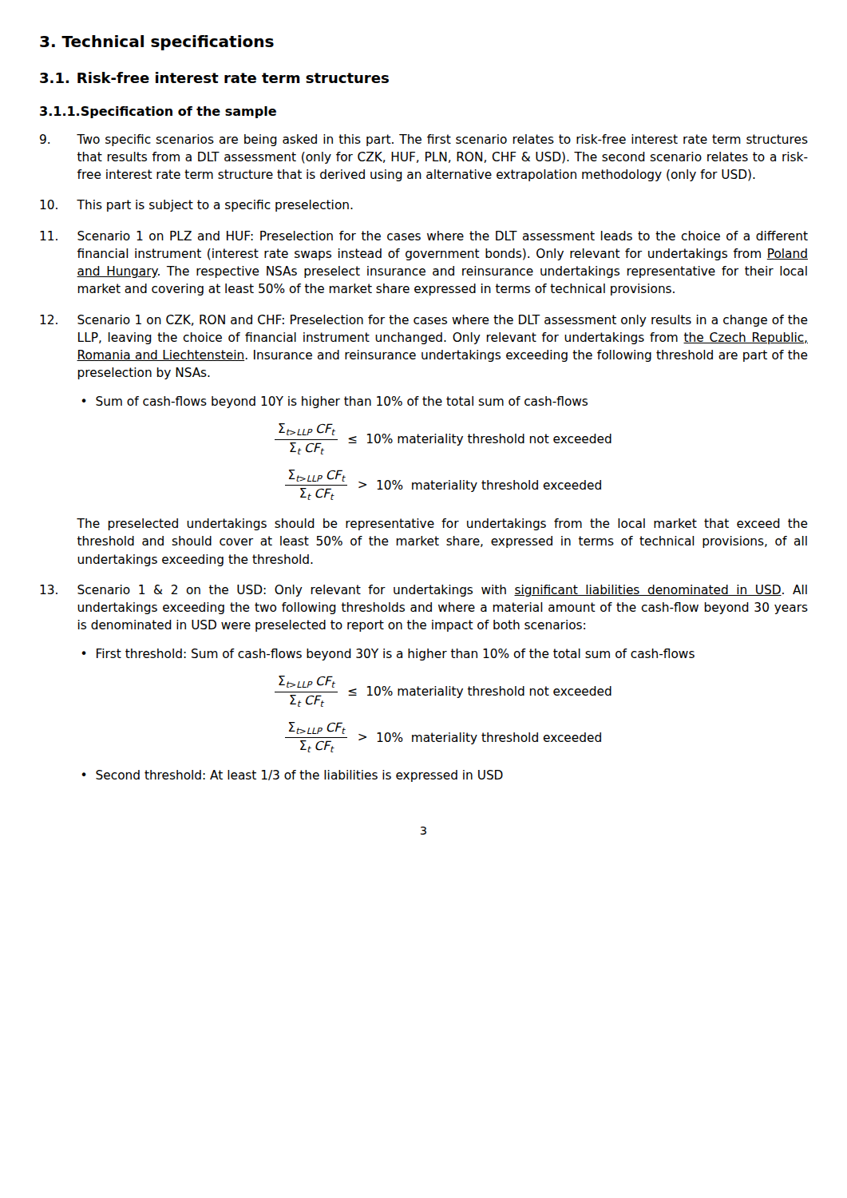3. Technical specifications
3.1. Risk-free interest rate term structures
3.1.1.Specification of the sample
9. Two specific scenarios are being asked in this part. The first scenario relates to risk-free interest rate term structures that results from a DLT assessment (only for CZK, HUF, PLN, RON, CHF & USD). The second scenario relates to a risk-free interest rate term structure that is derived using an alternative extrapolation methodology (only for USD).
10. This part is subject to a specific preselection.
11. Scenario 1 on PLZ and HUF: Preselection for the cases where the DLT assessment leads to the choice of a different financial instrument (interest rate swaps instead of government bonds). Only relevant for undertakings from Poland and Hungary. The respective NSAs preselect insurance and reinsurance undertakings representative for their local market and covering at least 50% of the market share expressed in terms of technical provisions.
12. Scenario 1 on CZK, RON and CHF: Preselection for the cases where the DLT assessment only results in a change of the LLP, leaving the choice of financial instrument unchanged. Only relevant for undertakings from the Czech Republic, Romania and Liechtenstein. Insurance and reinsurance undertakings exceeding the following threshold are part of the preselection by NSAs.
Sum of cash-flows beyond 10Y is higher than 10% of the total sum of cash-flows
Σt>LLP CF t Σt CF t ≤ 10% materiality threshold not exceeded
Σt>LLP CF t Σt CF t > 10% materiality threshold exceeded
The preselected undertakings should be representative for undertakings from the local market that exceed the threshold and should cover at least 50% of the market share, expressed in terms of technical provisions, of all undertakings exceeding the threshold.
13. Scenario 1 & 2 on the USD: Only relevant for undertakings with significant liabilities denominated in USD. All undertakings exceeding the two following thresholds and where a material amount of the cash-flow beyond 30 years is denominated in USD were preselected to report on the impact of both scenarios:
First threshold: Sum of cash-flows beyond 30Y is a higher than 10% of the total sum of cash-flows
Σt>LLP CF t Σt CF t ≤ 10% materiality threshold not exceeded
Σt>LLP CF t Σt CF t > 10% materiality threshold exceeded
Second threshold: At least 1/3 of the liabilities is expressed in USD
3